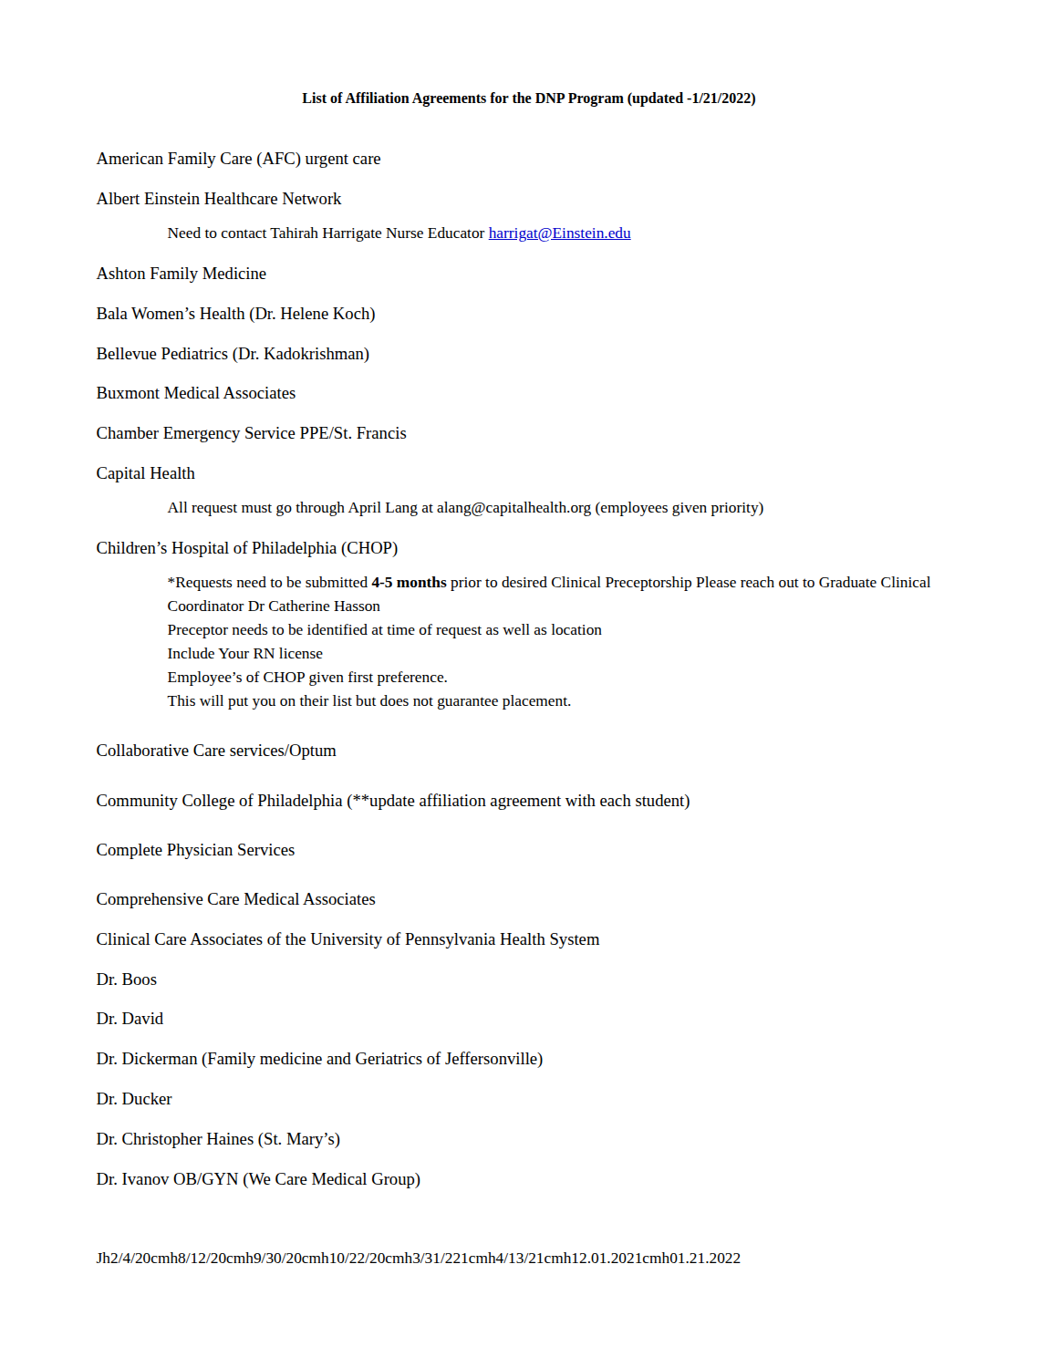List of Affiliation Agreements for the DNP Program (updated -1/21/2022)
American Family Care (AFC) urgent care
Albert Einstein Healthcare Network
Need to contact Tahirah Harrigate Nurse Educator harrigat@Einstein.edu
Ashton Family Medicine
Bala Women’s Health (Dr. Helene Koch)
Bellevue Pediatrics (Dr. Kadokrishman)
Buxmont Medical Associates
Chamber Emergency Service PPE/St. Francis
Capital Health
All request must go through April Lang at alang@capitalhealth.org (employees given priority)
Children’s Hospital of Philadelphia (CHOP)
*Requests need to be submitted 4-5 months prior to desired Clinical Preceptorship Please reach out to Graduate Clinical Coordinator Dr Catherine Hasson
Preceptor needs to be identified at time of request as well as location
Include Your RN license
Employee’s of CHOP given first preference.
This will put you on their list but does not guarantee placement.
Collaborative Care services/Optum
Community College of Philadelphia (**update affiliation agreement with each student)
Complete Physician Services
Comprehensive Care Medical Associates
Clinical Care Associates of the University of Pennsylvania Health System
Dr. Boos
Dr. David
Dr. Dickerman (Family medicine and Geriatrics of Jeffersonville)
Dr. Ducker
Dr. Christopher Haines (St. Mary’s)
Dr. Ivanov OB/GYN (We Care Medical Group)
Jh2/4/20cmh8/12/20cmh9/30/20cmh10/22/20cmh3/31/221cmh4/13/21cmh12.01.2021cmh01.21.2022